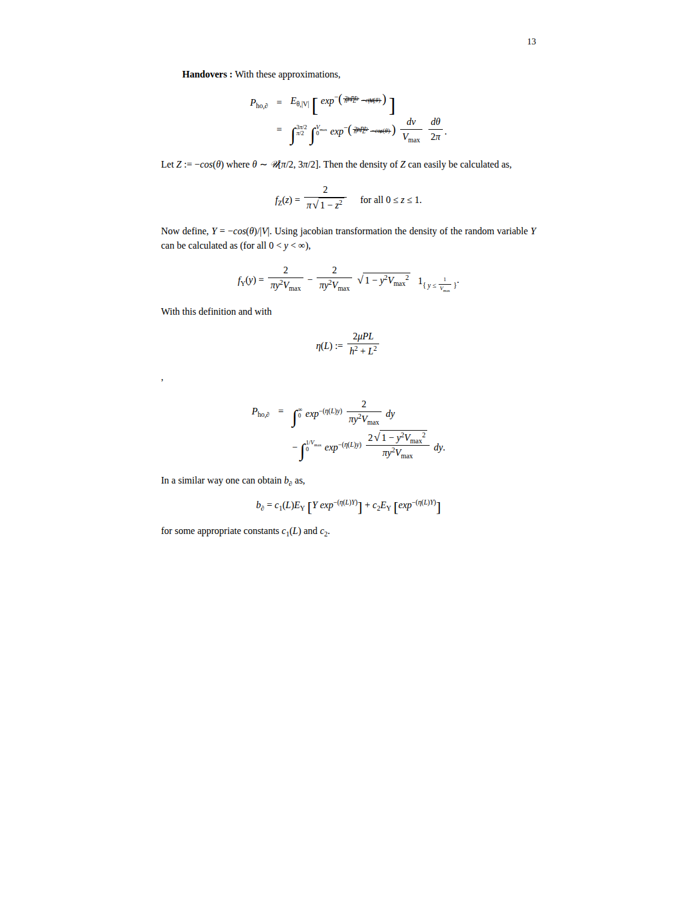13
Handovers : With these approximations,
| P ho,∂ | = | E θ,/V/ [ exp − ( 2 μPL h 2 + L 2 − cos ( θ ) / V / ) ] |
| | = | ∫ 3 π /2 π /2 ∫ V max 0 exp − ( 2 μPL h 2 + L 2 − cos ( θ ) v ) dv V max dθ 2 π . |
Let Z := −cos(θ) where θ ∼ 𝒰[π/2, 3π/2]. Then the density of Z can easily be calculated as,
fZ(z) = 2 π 1 − z2 for all 0 ≤ z ≤ 1.
Now define, Y = −cos(θ)/|V|. Using jacobian transformation the density of the random variable Y can be calculated as (for all 0 < y < ∞),
fY(y) = 2 πy2Vmax − 2 πy2Vmax 1 − y2Vmax2 1{ y ≤ 1 Vmax }.
With this definition and with
η(L) := 2μPL h2 + L2
,
| P ho,∂ | = | ∫ ∞ 0 exp −( η ( L ) y ) 2 πy 2 V max dy |
| | | − ∫ 1/ V max 0 exp −( η ( L ) y ) 2 1 − y 2 V max 2 πy 2 V max dy . |
In a similar way one can obtain b∂ as,
b∂ = c1(L)EY [Y exp−(η(L)Y)] + c2EY [exp−(η(L)Y)]
for some appropriate constants c1(L) and c2.